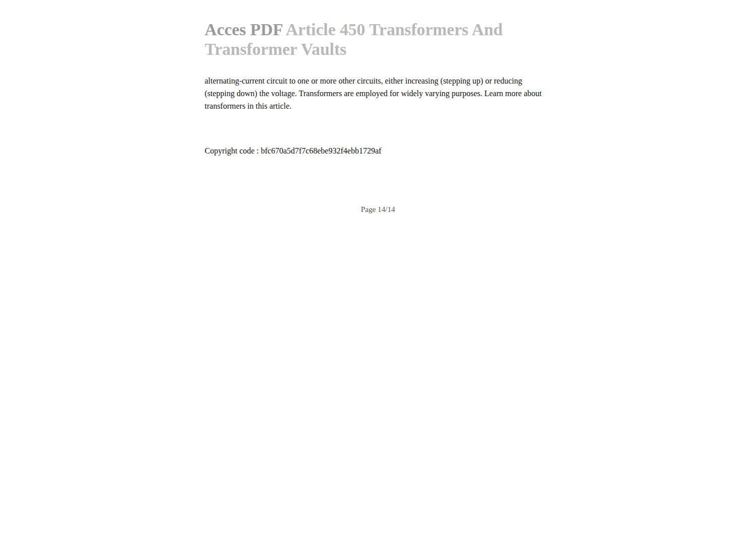Acces PDF Article 450 Transformers And Transformer Vaults
alternating-current circuit to one or more other circuits, either increasing (stepping up) or reducing (stepping down) the voltage. Transformers are employed for widely varying purposes. Learn more about transformers in this article.
Copyright code : bfc670a5d7f7c68ebe932f4ebb1729af
Page 14/14